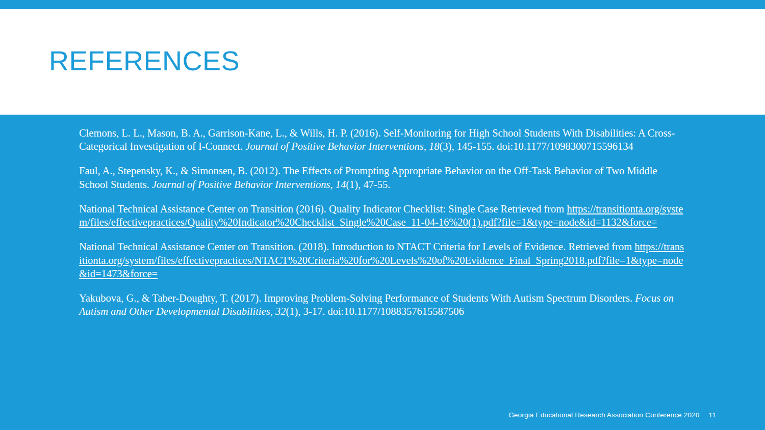REFERENCES
Clemons, L. L., Mason, B. A., Garrison-Kane, L., & Wills, H. P. (2016). Self-Monitoring for High School Students With Disabilities: A Cross-Categorical Investigation of I-Connect. Journal of Positive Behavior Interventions, 18(3), 145-155. doi:10.1177/1098300715596134
Faul, A., Stepensky, K., & Simonsen, B. (2012). The Effects of Prompting Appropriate Behavior on the Off-Task Behavior of Two Middle School Students. Journal of Positive Behavior Interventions, 14(1), 47-55.
National Technical Assistance Center on Transition (2016). Quality Indicator Checklist: Single Case Retrieved from https://transitionta.org/system/files/effectivepractices/Quality%20Indicator%20Checklist_Single%20Case_11-04-16%20(1).pdf?file=1&type=node&id=1132&force=
National Technical Assistance Center on Transition. (2018). Introduction to NTACT Criteria for Levels of Evidence. Retrieved from https://transitionta.org/system/files/effectivepractices/NTACT%20Criteria%20for%20Levels%20of%20Evidence_Final_Spring2018.pdf?file=1&type=node&id=1473&force=
Yakubova, G., & Taber-Doughty, T. (2017). Improving Problem-Solving Performance of Students With Autism Spectrum Disorders. Focus on Autism and Other Developmental Disabilities, 32(1), 3-17. doi:10.1177/1088357615587506
Georgia Educational Research Association Conference 202011